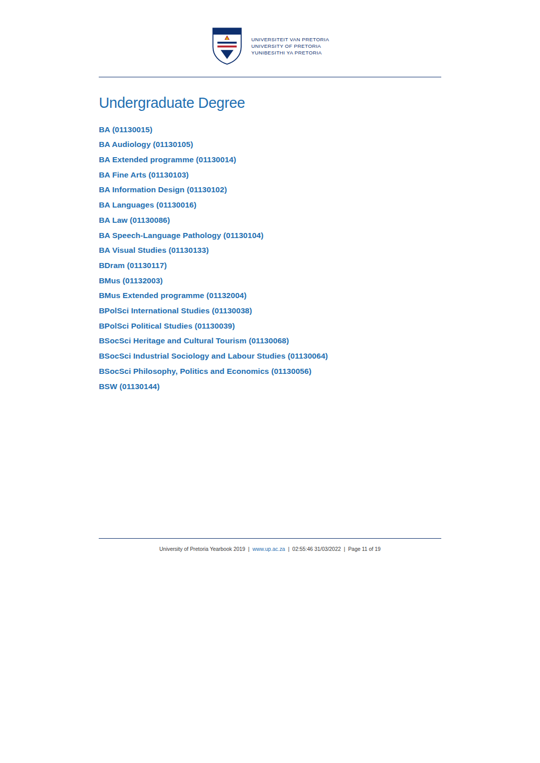Universiteit van Pretoria
University of Pretoria
Yunibesithi ya Pretoria
Undergraduate Degree
BA (01130015)
BA Audiology (01130105)
BA Extended programme (01130014)
BA Fine Arts (01130103)
BA Information Design (01130102)
BA Languages (01130016)
BA Law (01130086)
BA Speech-Language Pathology (01130104)
BA Visual Studies (01130133)
BDram (01130117)
BMus (01132003)
BMus Extended programme (01132004)
BPolSci International Studies (01130038)
BPolSci Political Studies (01130039)
BSocSci Heritage and Cultural Tourism (01130068)
BSocSci Industrial Sociology and Labour Studies (01130064)
BSocSci Philosophy, Politics and Economics (01130056)
BSW (01130144)
University of Pretoria Yearbook 2019 | www.up.ac.za | 02:55:46 31/03/2022 | Page 11 of 19